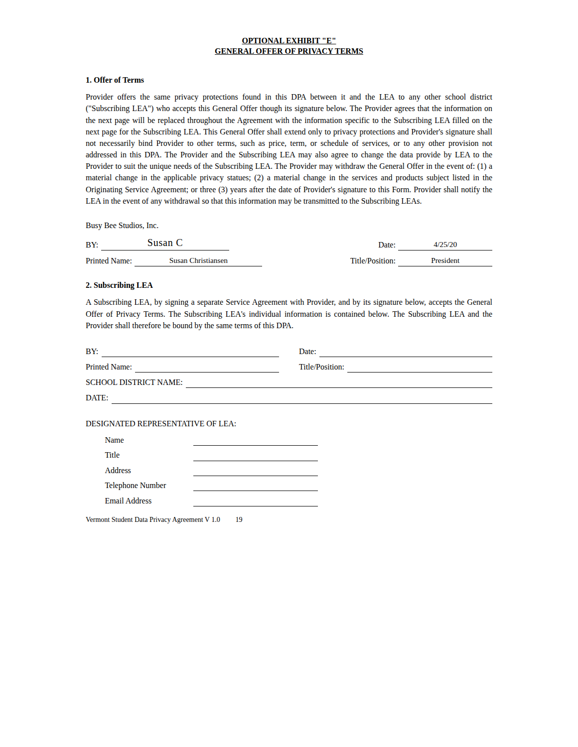OPTIONAL EXHIBIT "E"
GENERAL OFFER OF PRIVACY TERMS
1. Offer of Terms
Provider offers the same privacy protections found in this DPA between it and the LEA to any other school district ("Subscribing LEA") who accepts this General Offer though its signature below. The Provider agrees that the information on the next page will be replaced throughout the Agreement with the information specific to the Subscribing LEA filled on the next page for the Subscribing LEA. This General Offer shall extend only to privacy protections and Provider's signature shall not necessarily bind Provider to other terms, such as price, term, or schedule of services, or to any other provision not addressed in this DPA. The Provider and the Subscribing LEA may also agree to change the data provide by LEA to the Provider to suit the unique needs of the Subscribing LEA. The Provider may withdraw the General Offer in the event of: (1) a material change in the applicable privacy statues; (2) a material change in the services and products subject listed in the Originating Service Agreement; or three (3) years after the date of Provider's signature to this Form. Provider shall notify the LEA in the event of any withdrawal so that this information may be transmitted to the Subscribing LEAs.
Busy Bee Studios, Inc.
BY: Susan C
Date: 4/25/20
Printed Name: Susan Christiansen
Title/Position: President
2. Subscribing LEA
A Subscribing LEA, by signing a separate Service Agreement with Provider, and by its signature below, accepts the General Offer of Privacy Terms. The Subscribing LEA's individual information is contained below. The Subscribing LEA and the Provider shall therefore be bound by the same terms of this DPA.
BY:
Date:
Printed Name:
Title/Position:
SCHOOL DISTRICT NAME:
DATE:
DESIGNATED REPRESENTATIVE OF LEA:
Name
Title
Address
Telephone Number
Email Address
Vermont Student Data Privacy Agreement V 1.0 19